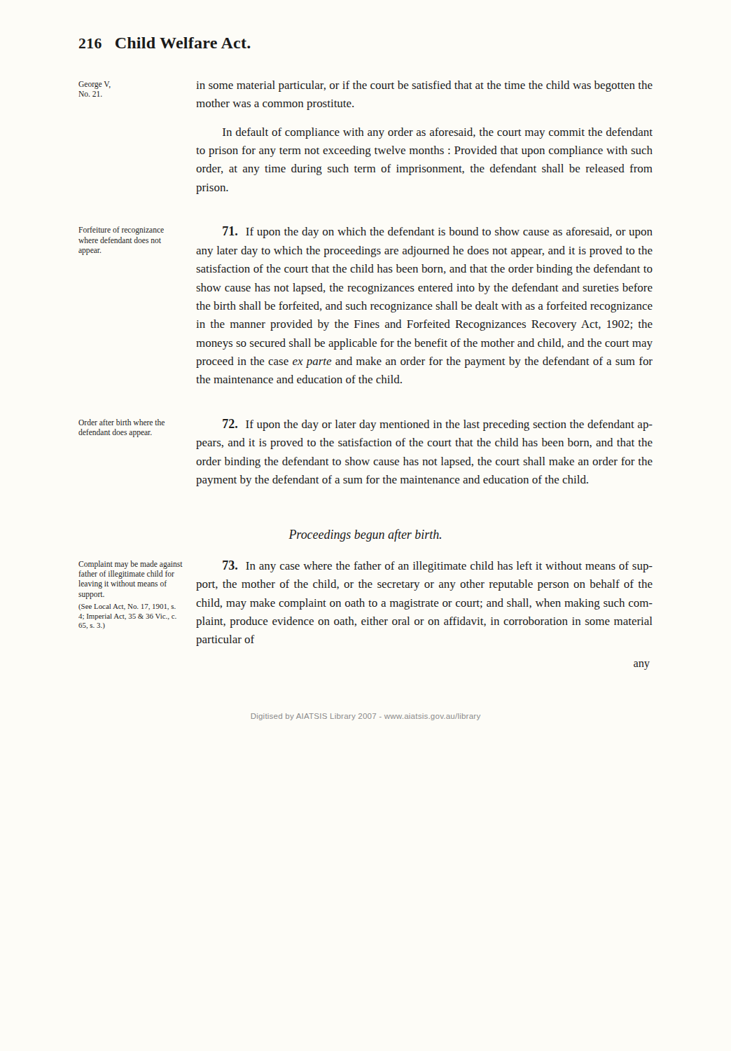216 Child Welfare Act.
George V,
No. 21.
in some material particular, or if the court be satisfied that at the time the child was begotten the mother was a common prostitute.
In default of compliance with any order as aforesaid, the court may commit the defendant to prison for any term not exceeding twelve months : Provided that upon compliance with such order, at any time during such term of imprisonment, the defendant shall be released from prison.
Forfeiture of recognizance where defendant does not appear.
71. If upon the day on which the defendant is bound to show cause as aforesaid, or upon any later day to which the proceedings are adjourned he does not appear, and it is proved to the satisfaction of the court that the child has been born, and that the order binding the defendant to show cause has not lapsed, the recognizances entered into by the defendant and sureties before the birth shall be forfeited, and such recognizance shall be dealt with as a forfeited recognizance in the manner provided by the Fines and Forfeited Recognizances Recovery Act, 1902; the moneys so secured shall be applicable for the benefit of the mother and child, and the court may proceed in the case ex parte and make an order for the payment by the defendant of a sum for the maintenance and education of the child.
Order after birth where the defendant does appear.
72. If upon the day or later day mentioned in the last preceding section the defendant appears, and it is proved to the satisfaction of the court that the child has been born, and that the order binding the defendant to show cause has not lapsed, the court shall make an order for the payment by the defendant of a sum for the maintenance and education of the child.
Proceedings begun after birth.
Complaint may be made against father of illegitimate child for leaving it without means of support. (See Local Act, No. 17, 1901, s. 4; Imperial Act, 35 & 36 Vic., c. 65, s. 3.)
73. In any case where the father of an illegitimate child has left it without means of support, the mother of the child, or the secretary or any other reputable person on behalf of the child, may make complaint on oath to a magistrate or court; and shall, when making such complaint, produce evidence on oath, either oral or on affidavit, in corroboration in some material particular of
any
Digitised by AIATSIS Library 2007 - www.aiatsis.gov.au/library